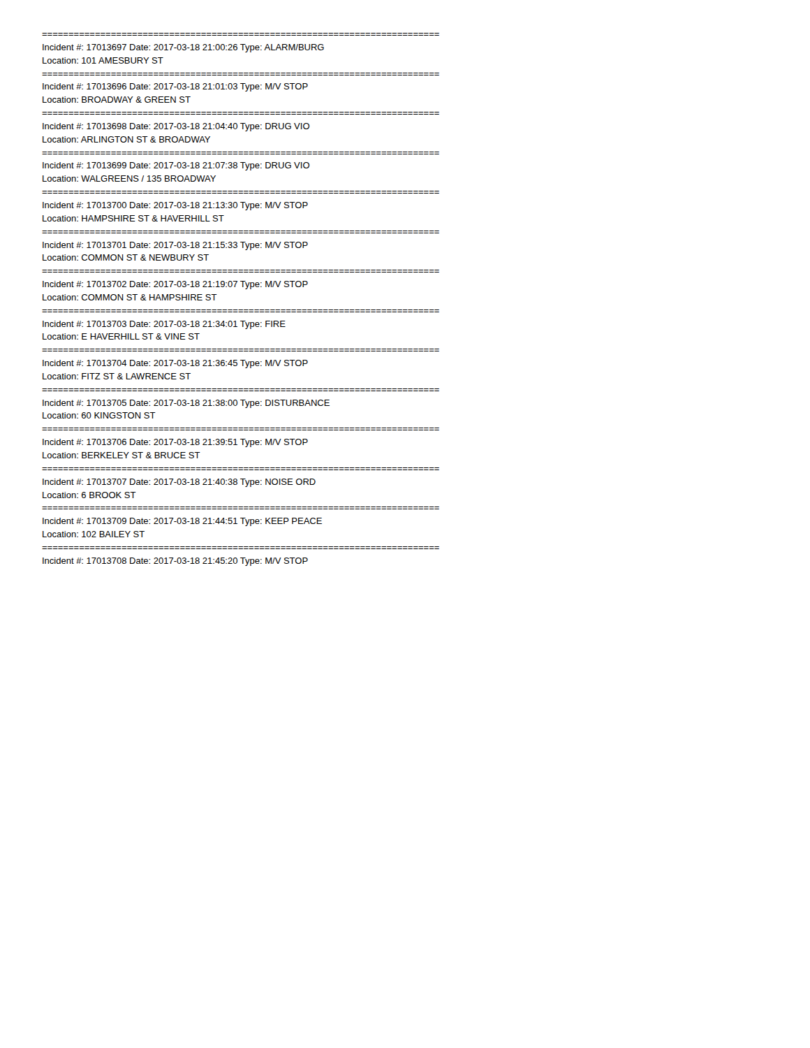===========================================================================
Incident #: 17013697 Date: 2017-03-18 21:00:26 Type: ALARM/BURG
Location: 101 AMESBURY ST
===========================================================================
Incident #: 17013696 Date: 2017-03-18 21:01:03 Type: M/V STOP
Location: BROADWAY & GREEN ST
===========================================================================
Incident #: 17013698 Date: 2017-03-18 21:04:40 Type: DRUG VIO
Location: ARLINGTON ST & BROADWAY
===========================================================================
Incident #: 17013699 Date: 2017-03-18 21:07:38 Type: DRUG VIO
Location: WALGREENS / 135 BROADWAY
===========================================================================
Incident #: 17013700 Date: 2017-03-18 21:13:30 Type: M/V STOP
Location: HAMPSHIRE ST & HAVERHILL ST
===========================================================================
Incident #: 17013701 Date: 2017-03-18 21:15:33 Type: M/V STOP
Location: COMMON ST & NEWBURY ST
===========================================================================
Incident #: 17013702 Date: 2017-03-18 21:19:07 Type: M/V STOP
Location: COMMON ST & HAMPSHIRE ST
===========================================================================
Incident #: 17013703 Date: 2017-03-18 21:34:01 Type: FIRE
Location: E HAVERHILL ST & VINE ST
===========================================================================
Incident #: 17013704 Date: 2017-03-18 21:36:45 Type: M/V STOP
Location: FITZ ST & LAWRENCE ST
===========================================================================
Incident #: 17013705 Date: 2017-03-18 21:38:00 Type: DISTURBANCE
Location: 60 KINGSTON ST
===========================================================================
Incident #: 17013706 Date: 2017-03-18 21:39:51 Type: M/V STOP
Location: BERKELEY ST & BRUCE ST
===========================================================================
Incident #: 17013707 Date: 2017-03-18 21:40:38 Type: NOISE ORD
Location: 6 BROOK ST
===========================================================================
Incident #: 17013709 Date: 2017-03-18 21:44:51 Type: KEEP PEACE
Location: 102 BAILEY ST
===========================================================================
Incident #: 17013708 Date: 2017-03-18 21:45:20 Type: M/V STOP